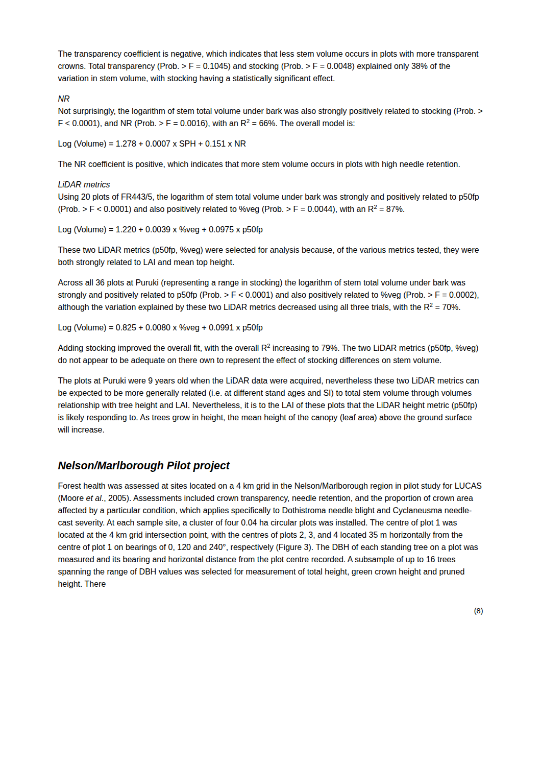The transparency coefficient is negative, which indicates that less stem volume occurs in plots with more transparent crowns. Total transparency (Prob. > F = 0.1045) and stocking (Prob. > F = 0.0048) explained only 38% of the variation in stem volume, with stocking having a statistically significant effect.
NR
Not surprisingly, the logarithm of stem total volume under bark was also strongly positively related to stocking (Prob. > F < 0.0001), and NR (Prob. > F = 0.0016), with an R2 = 66%. The overall model is:
Log (Volume) = 1.278 + 0.0007 x SPH + 0.151 x NR
The NR coefficient is positive, which indicates that more stem volume occurs in plots with high needle retention.
LiDAR metrics
Using 20 plots of FR443/5, the logarithm of stem total volume under bark was strongly and positively related to p50fp (Prob. > F < 0.0001) and also positively related to %veg (Prob. > F = 0.0044), with an R2 = 87%.
Log (Volume) = 1.220 + 0.0039 x %veg + 0.0975 x p50fp
These two LiDAR metrics (p50fp, %veg) were selected for analysis because, of the various metrics tested, they were both strongly related to LAI and mean top height.
Across all 36 plots at Puruki (representing a range in stocking) the logarithm of stem total volume under bark was strongly and positively related to p50fp (Prob. > F < 0.0001) and also positively related to %veg (Prob. > F = 0.0002), although the variation explained by these two LiDAR metrics decreased using all three trials, with the R2 = 70%.
Log (Volume) = 0.825 + 0.0080 x %veg + 0.0991 x p50fp
Adding stocking improved the overall fit, with the overall R2 increasing to 79%. The two LiDAR metrics (p50fp, %veg) do not appear to be adequate on there own to represent the effect of stocking differences on stem volume.
The plots at Puruki were 9 years old when the LiDAR data were acquired, nevertheless these two LiDAR metrics can be expected to be more generally related (i.e. at different stand ages and SI) to total stem volume through volumes relationship with tree height and LAI. Nevertheless, it is to the LAI of these plots that the LiDAR height metric (p50fp) is likely responding to. As trees grow in height, the mean height of the canopy (leaf area) above the ground surface will increase.
Nelson/Marlborough Pilot project
Forest health was assessed at sites located on a 4 km grid in the Nelson/Marlborough region in pilot study for LUCAS (Moore et al., 2005). Assessments included crown transparency, needle retention, and the proportion of crown area affected by a particular condition, which applies specifically to Dothistroma needle blight and Cyclaneusma needle-cast severity. At each sample site, a cluster of four 0.04 ha circular plots was installed. The centre of plot 1 was located at the 4 km grid intersection point, with the centres of plots 2, 3, and 4 located 35 m horizontally from the centre of plot 1 on bearings of 0, 120 and 240°, respectively (Figure 3). The DBH of each standing tree on a plot was measured and its bearing and horizontal distance from the plot centre recorded. A subsample of up to 16 trees spanning the range of DBH values was selected for measurement of total height, green crown height and pruned height. There
(8)